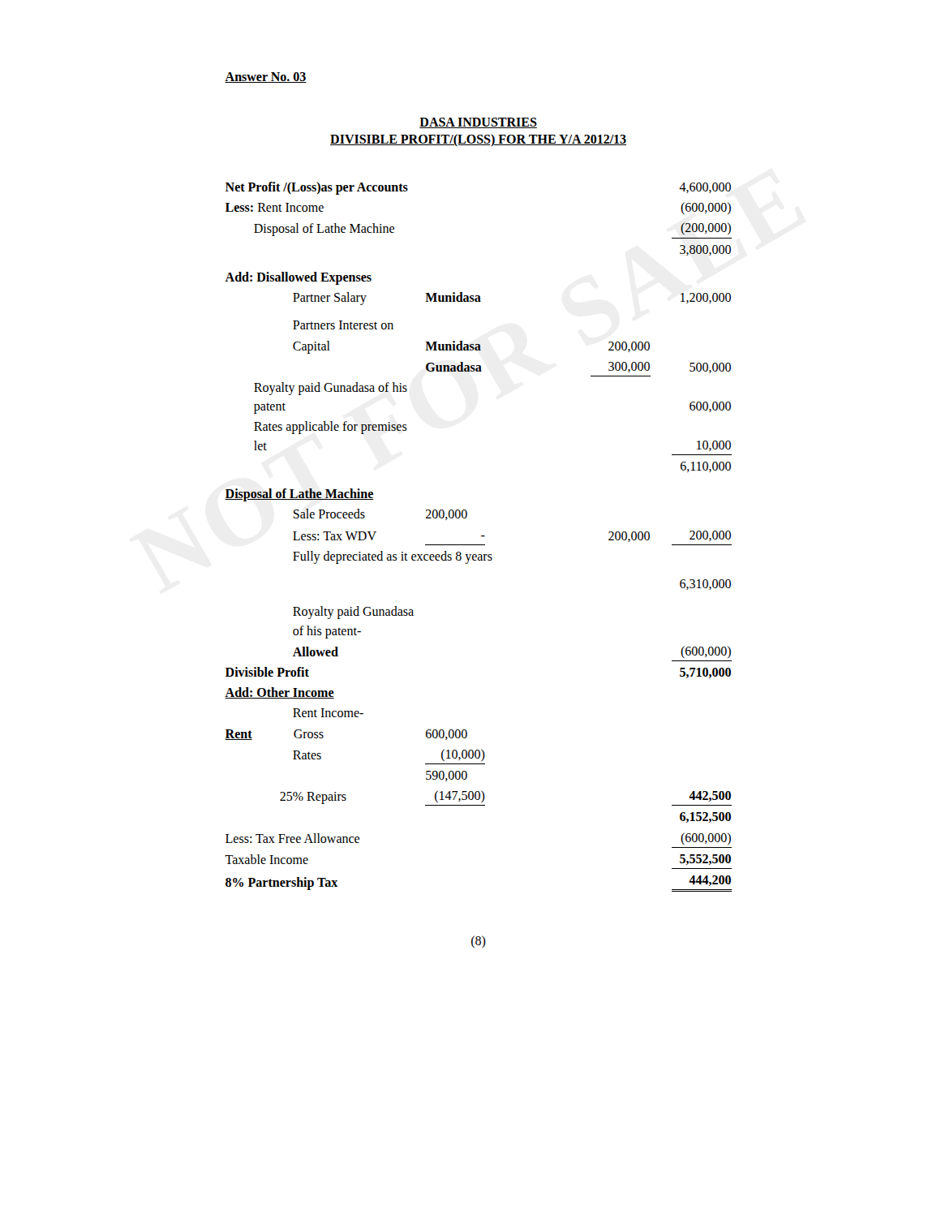NOT FOR SALE
Answer No. 03
DASA INDUSTRIES
DIVISIBLE PROFIT/(LOSS) FOR THE Y/A 2012/13
| Net Profit /(Loss)as per Accounts | | | | 4,600,000 |
| Less: Rent Income | | | | (600,000) |
| Disposal of Lathe Machine | | | | (200,000) |
| | | | | 3,800,000 |
| Add: Disallowed Expenses | | | | |
| Partner Salary | Munidasa | | | 1,200,000 |
| Partners Interest on | | | | |
| Capital | Munidasa | | 200,000 | |
| | Gunadasa | | 300,000 | 500,000 |
| Royalty paid Gunadasa of his patent | | | | 600,000 |
| Rates applicable for premises let | | | | 10,000 |
| | | | | 6,110,000 |
| Disposal of Lathe Machine | | | | |
| Sale Proceeds | 200,000 | | | |
| Less: Tax WDV | - | | 200,000 | 200,000 |
| Fully depreciated as it exceeds 8 years | | | |
| | | | | 6,310,000 |
| Royalty paid Gunadasa of his patent- | | | | |
| Allowed | | | | (600,000) |
| Divisible Profit | | | | 5,710,000 |
| Add: Other Income | | | | |
| Rent Income- | | | | |
| Rent Gross | 600,000 | | | |
| Rates | (10,000) | | | |
| | 590,000 | | | |
| 25% Repairs | (147,500) | | | 442,500 |
| | | | | 6,152,500 |
| Less: Tax Free Allowance | | | | (600,000) |
| Taxable Income | | | | 5,552,500 |
| 8% Partnership Tax | | | | 444,200 |
(8)